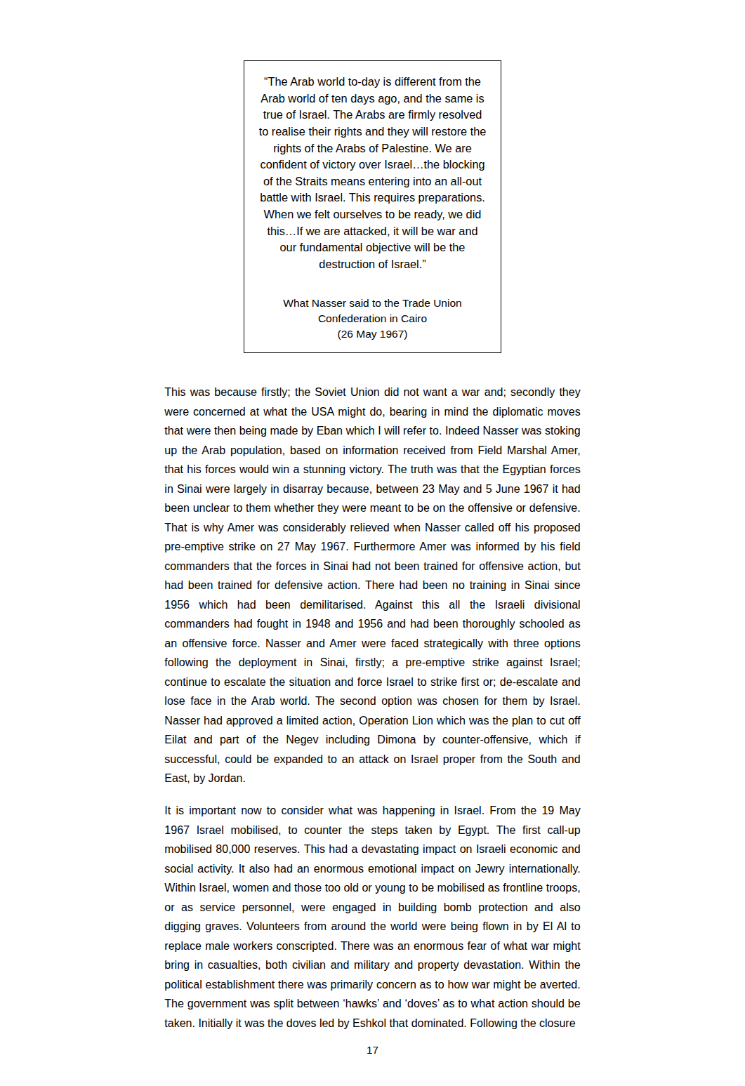“The Arab world to-day is different from the Arab world of ten days ago, and the same is true of Israel. The Arabs are firmly resolved to realise their rights and they will restore the rights of the Arabs of Palestine. We are confident of victory over Israel…the blocking of the Straits means entering into an all-out battle with Israel. This requires preparations. When we felt ourselves to be ready, we did this…If we are attacked, it will be war and our fundamental objective will be the destruction of Israel.”
What Nasser said to the Trade Union Confederation in Cairo
(26 May 1967)
This was because firstly; the Soviet Union did not want a war and; secondly they were concerned at what the USA might do, bearing in mind the diplomatic moves that were then being made by Eban which I will refer to. Indeed Nasser was stoking up the Arab population, based on information received from Field Marshal Amer, that his forces would win a stunning victory. The truth was that the Egyptian forces in Sinai were largely in disarray because, between 23 May and 5 June 1967 it had been unclear to them whether they were meant to be on the offensive or defensive. That is why Amer was considerably relieved when Nasser called off his proposed pre-emptive strike on 27 May 1967. Furthermore Amer was informed by his field commanders that the forces in Sinai had not been trained for offensive action, but had been trained for defensive action. There had been no training in Sinai since 1956 which had been demilitarised. Against this all the Israeli divisional commanders had fought in 1948 and 1956 and had been thoroughly schooled as an offensive force. Nasser and Amer were faced strategically with three options following the deployment in Sinai, firstly; a pre-emptive strike against Israel; continue to escalate the situation and force Israel to strike first or; de-escalate and lose face in the Arab world. The second option was chosen for them by Israel. Nasser had approved a limited action, Operation Lion which was the plan to cut off Eilat and part of the Negev including Dimona by counter-offensive, which if successful, could be expanded to an attack on Israel proper from the South and East, by Jordan.
It is important now to consider what was happening in Israel. From the 19 May 1967 Israel mobilised, to counter the steps taken by Egypt. The first call-up mobilised 80,000 reserves. This had a devastating impact on Israeli economic and social activity. It also had an enormous emotional impact on Jewry internationally. Within Israel, women and those too old or young to be mobilised as frontline troops, or as service personnel, were engaged in building bomb protection and also digging graves. Volunteers from around the world were being flown in by El Al to replace male workers conscripted. There was an enormous fear of what war might bring in casualties, both civilian and military and property devastation. Within the political establishment there was primarily concern as to how war might be averted. The government was split between ‘hawks’ and ‘doves’ as to what action should be taken. Initially it was the doves led by Eshkol that dominated. Following the closure
17